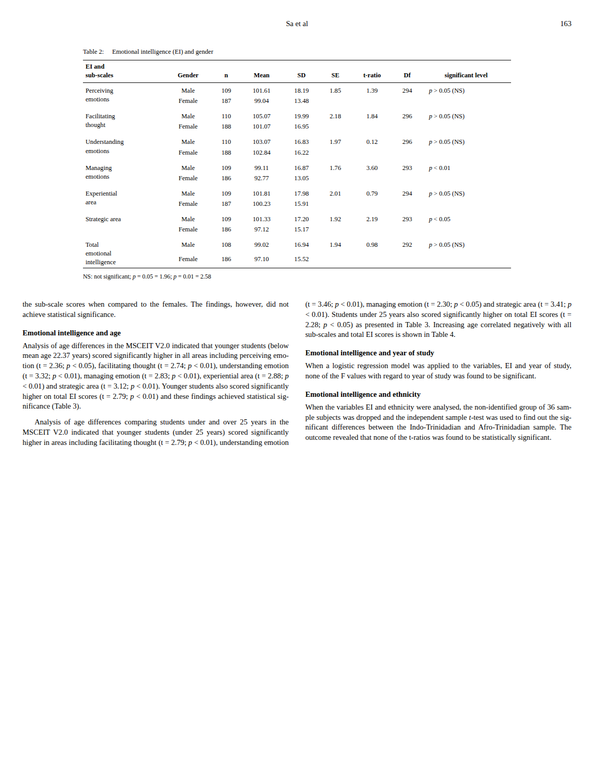Sa et al 163
Table 2: Emotional intelligence (EI) and gender
| EI and sub-scales | Gender | n | Mean | SD | SE | t-ratio | Df | significant level |
| --- | --- | --- | --- | --- | --- | --- | --- | --- |
| Perceiving emotions | Male | 109 | 101.61 | 18.19 | 1.85 | 1.39 | 294 | p > 0.05 (NS) |
| Female | 187 | 99.04 | 13.48 | |
| Facilitating thought | Male | 110 | 105.07 | 19.99 | 2.18 | 1.84 | 296 | p > 0.05 (NS) |
| Female | 188 | 101.07 | 16.95 | |
| Understanding emotions | Male | 110 | 103.07 | 16.83 | 1.97 | 0.12 | 296 | p > 0.05 (NS) |
| Female | 188 | 102.84 | 16.22 | |
| Managing emotions | Male | 109 | 99.11 | 16.87 | 1.76 | 3.60 | 293 | p < 0.01 |
| Female | 186 | 92.77 | 13.05 | |
| Experiential area | Male | 109 | 101.81 | 17.98 | 2.01 | 0.79 | 294 | p > 0.05 (NS) |
| Female | 187 | 100.23 | 15.91 | |
| Strategic area | Male | 109 | 101.33 | 17.20 | 1.92 | 2.19 | 293 | p < 0.05 |
| Female | 186 | 97.12 | 15.17 | |
| Total emotional intelligence | Male | 108 | 99.02 | 16.94 | 1.94 | 0.98 | 292 | p > 0.05 (NS) |
| Female | 186 | 97.10 | 15.52 | |
NS: not significant; p = 0.05 = 1.96; p = 0.01 = 2.58
the sub-scale scores when compared to the females. The findings, however, did not achieve statistical significance.
Emotional intelligence and age
Analysis of age differences in the MSCEIT V2.0 indicated that younger students (below mean age 22.37 years) scored significantly higher in all areas including perceiving emotion (t = 2.36; p < 0.05), facilitating thought (t = 2.74; p < 0.01), understanding emotion (t = 3.32; p < 0.01), managing emotion (t = 2.83; p < 0.01), experiential area (t = 2.88; p < 0.01) and strategic area (t = 3.12; p < 0.01). Younger students also scored significantly higher on total EI scores (t = 2.79; p < 0.01) and these findings achieved statistical significance (Table 3).
Analysis of age differences comparing students under and over 25 years in the MSCEIT V2.0 indicated that younger students (under 25 years) scored significantly higher in areas including facilitating thought (t = 2.79; p < 0.01), understanding emotion (t = 3.46; p < 0.01), managing emotion (t = 2.30; p < 0.05) and strategic area (t = 3.41; p < 0.01). Students under 25 years also scored significantly higher on total EI scores (t = 2.28; p < 0.05) as presented in Table 3. Increasing age correlated negatively with all sub-scales and total EI scores is shown in Table 4.
Emotional intelligence and year of study
When a logistic regression model was applied to the variables, EI and year of study, none of the F values with regard to year of study was found to be significant.
Emotional intelligence and ethnicity
When the variables EI and ethnicity were analysed, the non-identified group of 36 sample subjects was dropped and the independent sample t-test was used to find out the significant differences between the Indo-Trinidadian and Afro-Trinidadian sample. The outcome revealed that none of the t-ratios was found to be statistically significant.